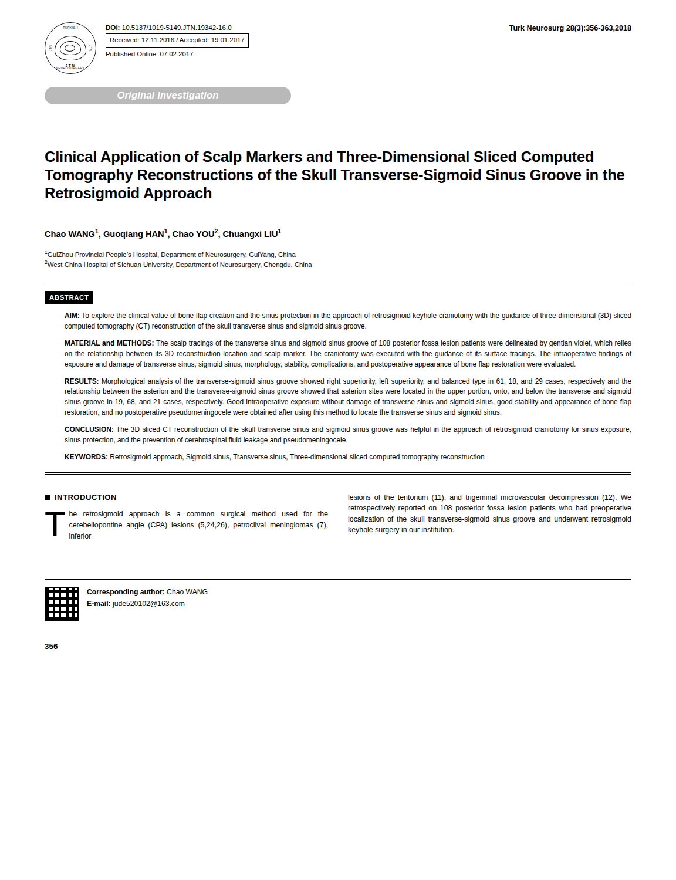TURKISH NEUROSURGERY JTN JTN
JTN
Turk Neurosurg 28(3):356-363,2018
DOI: 10.5137/1019-5149.JTN.19342-16.0
Received: 12.11.2016 / Accepted: 19.01.2017
Published Online: 07.02.2017
Original Investigation
Clinical Application of Scalp Markers and Three-Dimensional Sliced Computed Tomography Reconstructions of the Skull Transverse-Sigmoid Sinus Groove in the Retrosigmoid Approach
Chao WANG1, Guoqiang HAN1, Chao YOU2, Chuangxi LIU1
1GuiZhou Provincial People’s Hospital, Department of Neurosurgery, GuiYang, China
2West China Hospital of Sichuan University, Department of Neurosurgery, Chengdu, China
ABSTRACT
AIM: To explore the clinical value of bone flap creation and the sinus protection in the approach of retrosigmoid keyhole craniotomy with the guidance of three-dimensional (3D) sliced computed tomography (CT) reconstruction of the skull transverse sinus and sigmoid sinus groove.
MATERIAL and METHODS: The scalp tracings of the transverse sinus and sigmoid sinus groove of 108 posterior fossa lesion patients were delineated by gentian violet, which relies on the relationship between its 3D reconstruction location and scalp marker. The craniotomy was executed with the guidance of its surface tracings. The intraoperative findings of exposure and damage of transverse sinus, sigmoid sinus, morphology, stability, complications, and postoperative appearance of bone flap restoration were evaluated.
RESULTS: Morphological analysis of the transverse-sigmoid sinus groove showed right superiority, left superiority, and balanced type in 61, 18, and 29 cases, respectively and the relationship between the asterion and the transverse-sigmoid sinus groove showed that asterion sites were located in the upper portion, onto, and below the transverse and sigmoid sinus groove in 19, 68, and 21 cases, respectively. Good intraoperative exposure without damage of transverse sinus and sigmoid sinus, good stability and appearance of bone flap restoration, and no postoperative pseudomeningocele were obtained after using this method to locate the transverse sinus and sigmoid sinus.
CONCLUSION: The 3D sliced CT reconstruction of the skull transverse sinus and sigmoid sinus groove was helpful in the approach of retrosigmoid craniotomy for sinus exposure, sinus protection, and the prevention of cerebrospinal fluid leakage and pseudomeningocele.
KEYWORDS: Retrosigmoid approach, Sigmoid sinus, Transverse sinus, Three-dimensional sliced computed tomography reconstruction
INTRODUCTION
The retrosigmoid approach is a common surgical method used for the cerebellopontine angle (CPA) lesions (5,24,26), petroclival meningiomas (7), inferior
lesions of the tentorium (11), and trigeminal microvascular decompression (12). We retrospectively reported on 108 posterior fossa lesion patients who had preoperative localization of the skull transverse-sigmoid sinus groove and underwent retrosigmoid keyhole surgery in our institution.
Corresponding author: Chao WANG
E-mail: jude520102@163.com
356